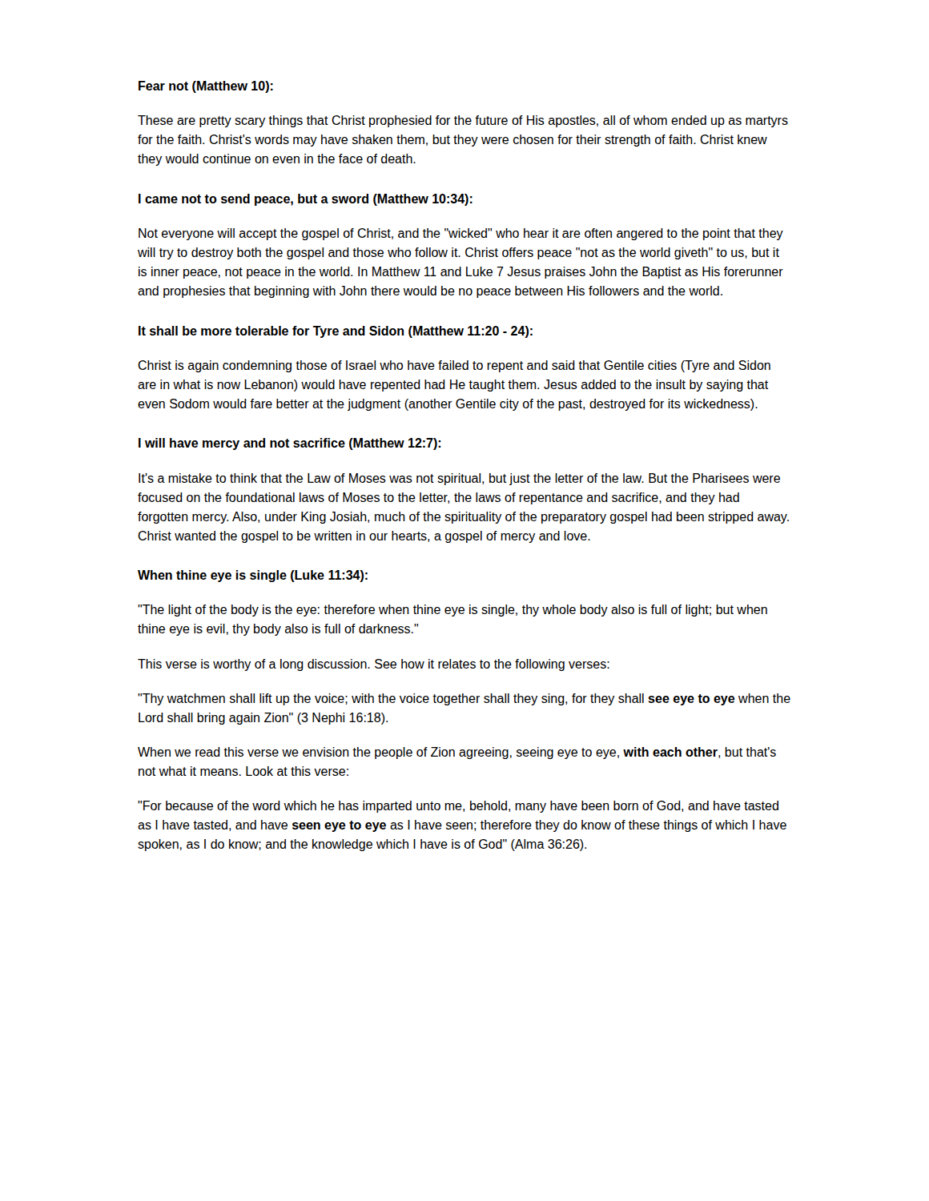Fear not (Matthew 10):
These are pretty scary things that Christ prophesied for the future of His apostles, all of whom ended up as martyrs for the faith. Christ's words may have shaken them, but they were chosen for their strength of faith. Christ knew they would continue on even in the face of death.
I came not to send peace, but a sword (Matthew 10:34):
Not everyone will accept the gospel of Christ, and the "wicked" who hear it are often angered to the point that they will try to destroy both the gospel and those who follow it. Christ offers peace "not as the world giveth" to us, but it is inner peace, not peace in the world. In Matthew 11 and Luke 7 Jesus praises John the Baptist as His forerunner and prophesies that beginning with John there would be no peace between His followers and the world.
It shall be more tolerable for Tyre and Sidon (Matthew 11:20 - 24):
Christ is again condemning those of Israel who have failed to repent and said that Gentile cities (Tyre and Sidon are in what is now Lebanon) would have repented had He taught them. Jesus added to the insult by saying that even Sodom would fare better at the judgment (another Gentile city of the past, destroyed for its wickedness).
I will have mercy and not sacrifice (Matthew 12:7):
It's a mistake to think that the Law of Moses was not spiritual, but just the letter of the law. But the Pharisees were focused on the foundational laws of Moses to the letter, the laws of repentance and sacrifice, and they had forgotten mercy. Also, under King Josiah, much of the spirituality of the preparatory gospel had been stripped away. Christ wanted the gospel to be written in our hearts, a gospel of mercy and love.
When thine eye is single (Luke 11:34):
"The light of the body is the eye: therefore when thine eye is single, thy whole body also is full of light; but when thine eye is evil, thy body also is full of darkness."
This verse is worthy of a long discussion. See how it relates to the following verses:
"Thy watchmen shall lift up the voice; with the voice together shall they sing, for they shall see eye to eye when the Lord shall bring again Zion" (3 Nephi 16:18).
When we read this verse we envision the people of Zion agreeing, seeing eye to eye, with each other, but that's not what it means. Look at this verse:
"For because of the word which he has imparted unto me, behold, many have been born of God, and have tasted as I have tasted, and have seen eye to eye as I have seen; therefore they do know of these things of which I have spoken, as I do know; and the knowledge which I have is of God" (Alma 36:26).